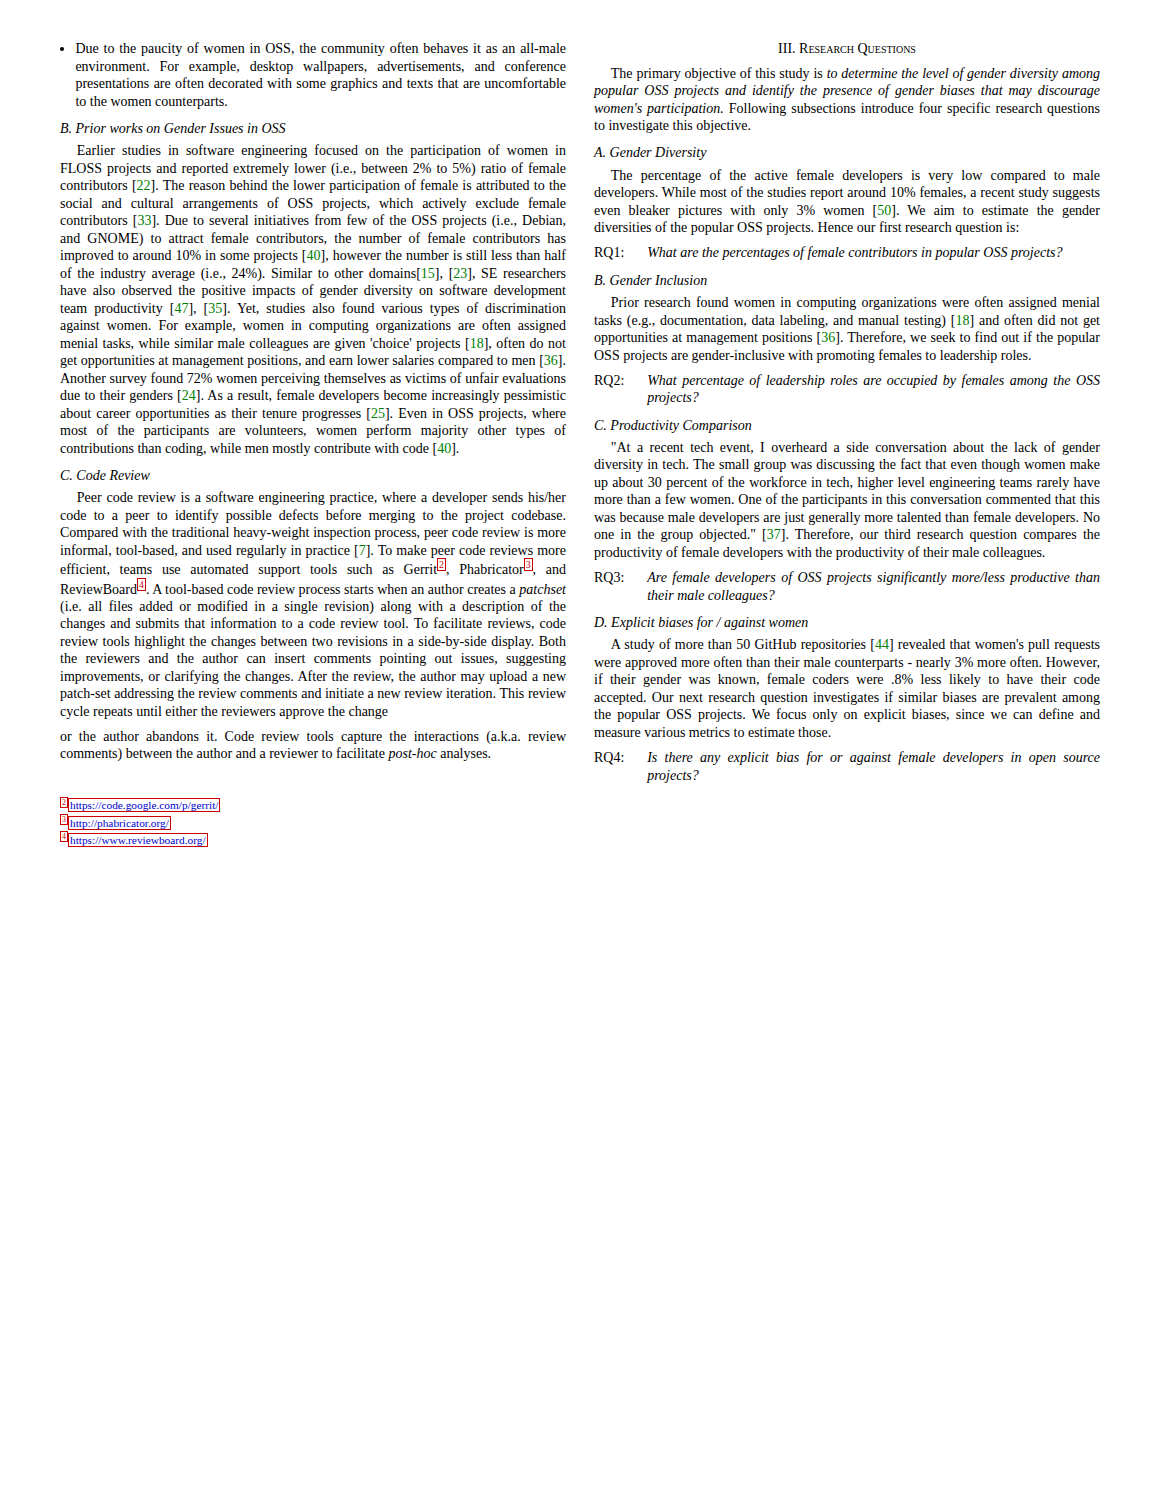Due to the paucity of women in OSS, the community often behaves it as an all-male environment. For example, desktop wallpapers, advertisements, and conference presentations are often decorated with some graphics and texts that are uncomfortable to the women counterparts.
B. Prior works on Gender Issues in OSS
Earlier studies in software engineering focused on the participation of women in FLOSS projects and reported extremely lower (i.e., between 2% to 5%) ratio of female contributors [22]. The reason behind the lower participation of female is attributed to the social and cultural arrangements of OSS projects, which actively exclude female contributors [33]. Due to several initiatives from few of the OSS projects (i.e., Debian, and GNOME) to attract female contributors, the number of female contributors has improved to around 10% in some projects [40], however the number is still less than half of the industry average (i.e., 24%). Similar to other domains[15], [23], SE researchers have also observed the positive impacts of gender diversity on software development team productivity [47], [35]. Yet, studies also found various types of discrimination against women. For example, women in computing organizations are often assigned menial tasks, while similar male colleagues are given 'choice' projects [18], often do not get opportunities at management positions, and earn lower salaries compared to men [36]. Another survey found 72% women perceiving themselves as victims of unfair evaluations due to their genders [24]. As a result, female developers become increasingly pessimistic about career opportunities as their tenure progresses [25]. Even in OSS projects, where most of the participants are volunteers, women perform majority other types of contributions than coding, while men mostly contribute with code [40].
C. Code Review
Peer code review is a software engineering practice, where a developer sends his/her code to a peer to identify possible defects before merging to the project codebase. Compared with the traditional heavy-weight inspection process, peer code review is more informal, tool-based, and used regularly in practice [7]. To make peer code reviews more efficient, teams use automated support tools such as Gerrit2, Phabricator3, and ReviewBoard4. A tool-based code review process starts when an author creates a patchset (i.e. all files added or modified in a single revision) along with a description of the changes and submits that information to a code review tool. To facilitate reviews, code review tools highlight the changes between two revisions in a side-by-side display. Both the reviewers and the author can insert comments pointing out issues, suggesting improvements, or clarifying the changes. After the review, the author may upload a new patch-set addressing the review comments and initiate a new review iteration. This review cycle repeats until either the reviewers approve the change
or the author abandons it. Code review tools capture the interactions (a.k.a. review comments) between the author and a reviewer to facilitate post-hoc analyses.
III. Research Questions
The primary objective of this study is to determine the level of gender diversity among popular OSS projects and identify the presence of gender biases that may discourage women's participation. Following subsections introduce four specific research questions to investigate this objective.
A. Gender Diversity
The percentage of the active female developers is very low compared to male developers. While most of the studies report around 10% females, a recent study suggests even bleaker pictures with only 3% women [50]. We aim to estimate the gender diversities of the popular OSS projects. Hence our first research question is:
RQ1:
What are the percentages of female contributors in popular OSS projects?
B. Gender Inclusion
Prior research found women in computing organizations were often assigned menial tasks (e.g., documentation, data labeling, and manual testing) [18] and often did not get opportunities at management positions [36]. Therefore, we seek to find out if the popular OSS projects are gender-inclusive with promoting females to leadership roles.
RQ2:
What percentage of leadership roles are occupied by females among the OSS projects?
C. Productivity Comparison
"At a recent tech event, I overheard a side conversation about the lack of gender diversity in tech. The small group was discussing the fact that even though women make up about 30 percent of the workforce in tech, higher level engineering teams rarely have more than a few women. One of the participants in this conversation commented that this was because male developers are just generally more talented than female developers. No one in the group objected." [37]. Therefore, our third research question compares the productivity of female developers with the productivity of their male colleagues.
RQ3:
Are female developers of OSS projects significantly more/less productive than their male colleagues?
D. Explicit biases for / against women
A study of more than 50 GitHub repositories [44] revealed that women's pull requests were approved more often than their male counterparts - nearly 3% more often. However, if their gender was known, female coders were .8% less likely to have their code accepted. Our next research question investigates if similar biases are prevalent among the popular OSS projects. We focus only on explicit biases, since we can define and measure various metrics to estimate those.
RQ4:
Is there any explicit bias for or against female developers in open source projects?
2 https://code.google.com/p/gerrit/
3 http://phabricator.org/
4 https://www.reviewboard.org/